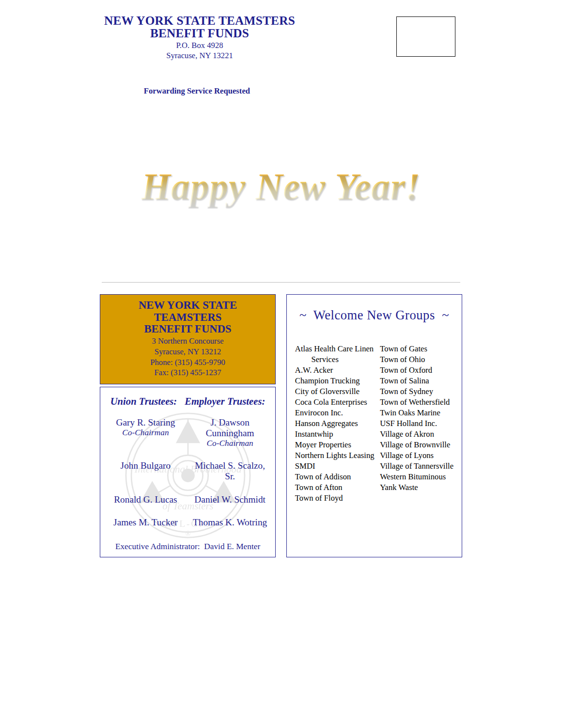NEW YORK STATE TEAMSTERS
BENEFIT FUNDS
P.O. Box 4928
Syracuse, NY 13221
Forwarding Service Requested
Happy New Year!
NEW YORK STATE TEAMSTERS
BENEFIT FUNDS
3 Northern Concourse
Syracuse, NY 13212
Phone: (315) 455-9790
Fax: (315) 455-1237
International Brotherhood of Teamsters AFL-CIO ®
Union Trustees:
Employer Trustees:
Gary R. StaringCo-Chairman
J. Dawson CunninghamCo-Chairman
John Bulgaro
Michael S. Scalzo, Sr.
Ronald G. Lucas
Daniel W. Schmidt
James M. Tucker
Thomas K. Wotring
Executive Administrator: David E. Menter
~ Welcome New Groups ~
Atlas Health Care Linen
Services
A.W. Acker
Champion Trucking
City of Gloversville
Coca Cola Enterprises
Envirocon Inc.
Hanson Aggregates
Instantwhip
Moyer Properties
Northern Lights Leasing
SMDI
Town of Addison
Town of Afton
Town of Floyd
Town of Gates
Town of Ohio
Town of Oxford
Town of Salina
Town of Sydney
Town of Wethersfield
Twin Oaks Marine
USF Holland Inc.
Village of Akron
Village of Brownville
Village of Lyons
Village of Tannersville
Western Bituminous
Yank Waste